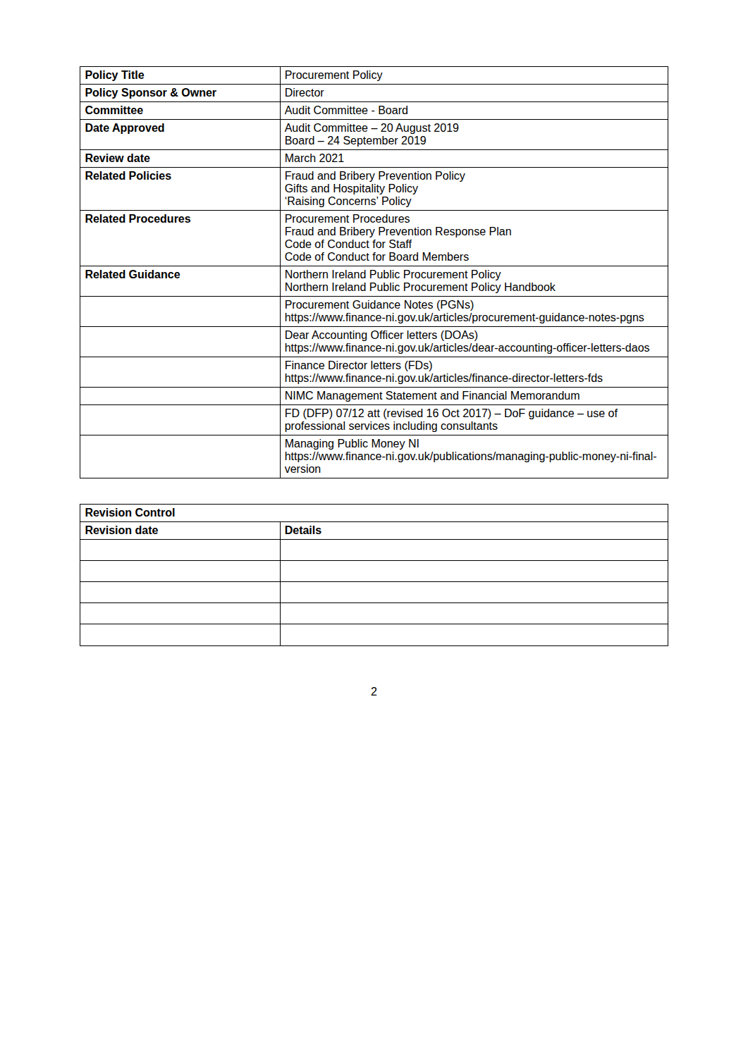| Policy Title | Procurement Policy |
| Policy Sponsor & Owner | Director |
| Committee | Audit Committee - Board |
| Date Approved | Audit Committee – 20 August 2019 Board – 24 September 2019 |
| Review date | March 2021 |
| Related Policies | Fraud and Bribery Prevention Policy Gifts and Hospitality Policy ‘Raising Concerns’ Policy |
| Related Procedures | Procurement Procedures Fraud and Bribery Prevention Response Plan Code of Conduct for Staff Code of Conduct for Board Members |
| Related Guidance | Northern Ireland Public Procurement Policy Northern Ireland Public Procurement Policy Handbook |
| | Procurement Guidance Notes (PGNs) https://www.finance-ni.gov.uk/articles/procurement-guidance-notes-pgns |
| | Dear Accounting Officer letters (DOAs) https://www.finance-ni.gov.uk/articles/dear-accounting-officer-letters-daos |
| | Finance Director letters (FDs) https://www.finance-ni.gov.uk/articles/finance-director-letters-fds |
| | NIMC Management Statement and Financial Memorandum |
| | FD (DFP) 07/12 att (revised 16 Oct 2017) – DoF guidance – use of professional services including consultants |
| | Managing Public Money NI https://www.finance-ni.gov.uk/publications/managing-public-money-ni-final-version |
| Revision Control |
| Revision date | Details |
2